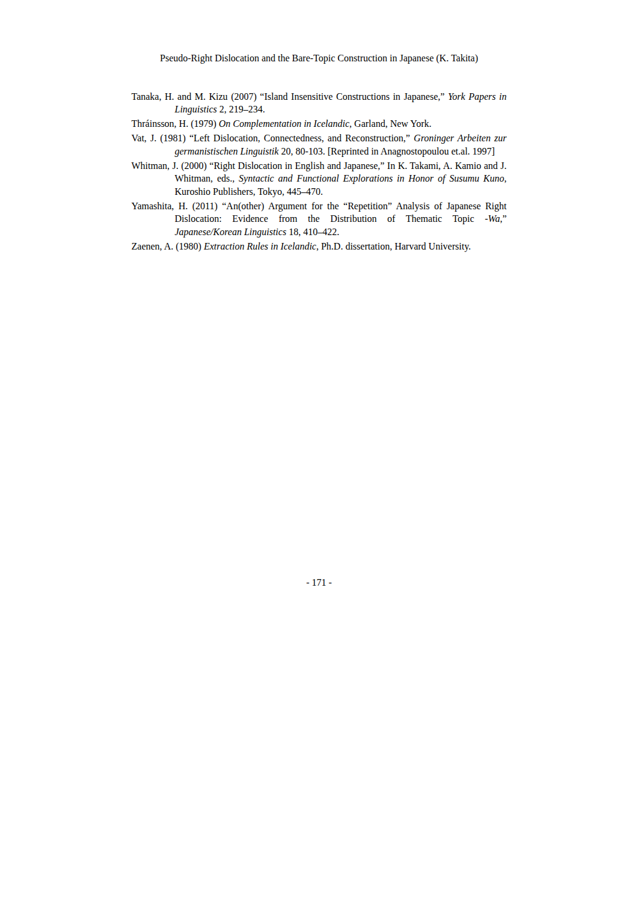Pseudo-Right Dislocation and the Bare-Topic Construction in Japanese (K. Takita)
Tanaka, H. and M. Kizu (2007) “Island Insensitive Constructions in Japanese,” York Papers in Linguistics 2, 219–234.
Thráinsson, H. (1979) On Complementation in Icelandic, Garland, New York.
Vat, J. (1981) “Left Dislocation, Connectedness, and Reconstruction,” Groninger Arbeiten zur germanistischen Linguistik 20, 80-103. [Reprinted in Anagnostopoulou et.al. 1997]
Whitman, J. (2000) “Right Dislocation in English and Japanese,” In K. Takami, A. Kamio and J. Whitman, eds., Syntactic and Functional Explorations in Honor of Susumu Kuno, Kuroshio Publishers, Tokyo, 445–470.
Yamashita, H. (2011) “An(other) Argument for the “Repetition” Analysis of Japanese Right Dislocation: Evidence from the Distribution of Thematic Topic -Wa,” Japanese/Korean Linguistics 18, 410–422.
Zaenen, A. (1980) Extraction Rules in Icelandic, Ph.D. dissertation, Harvard University.
- 171 -